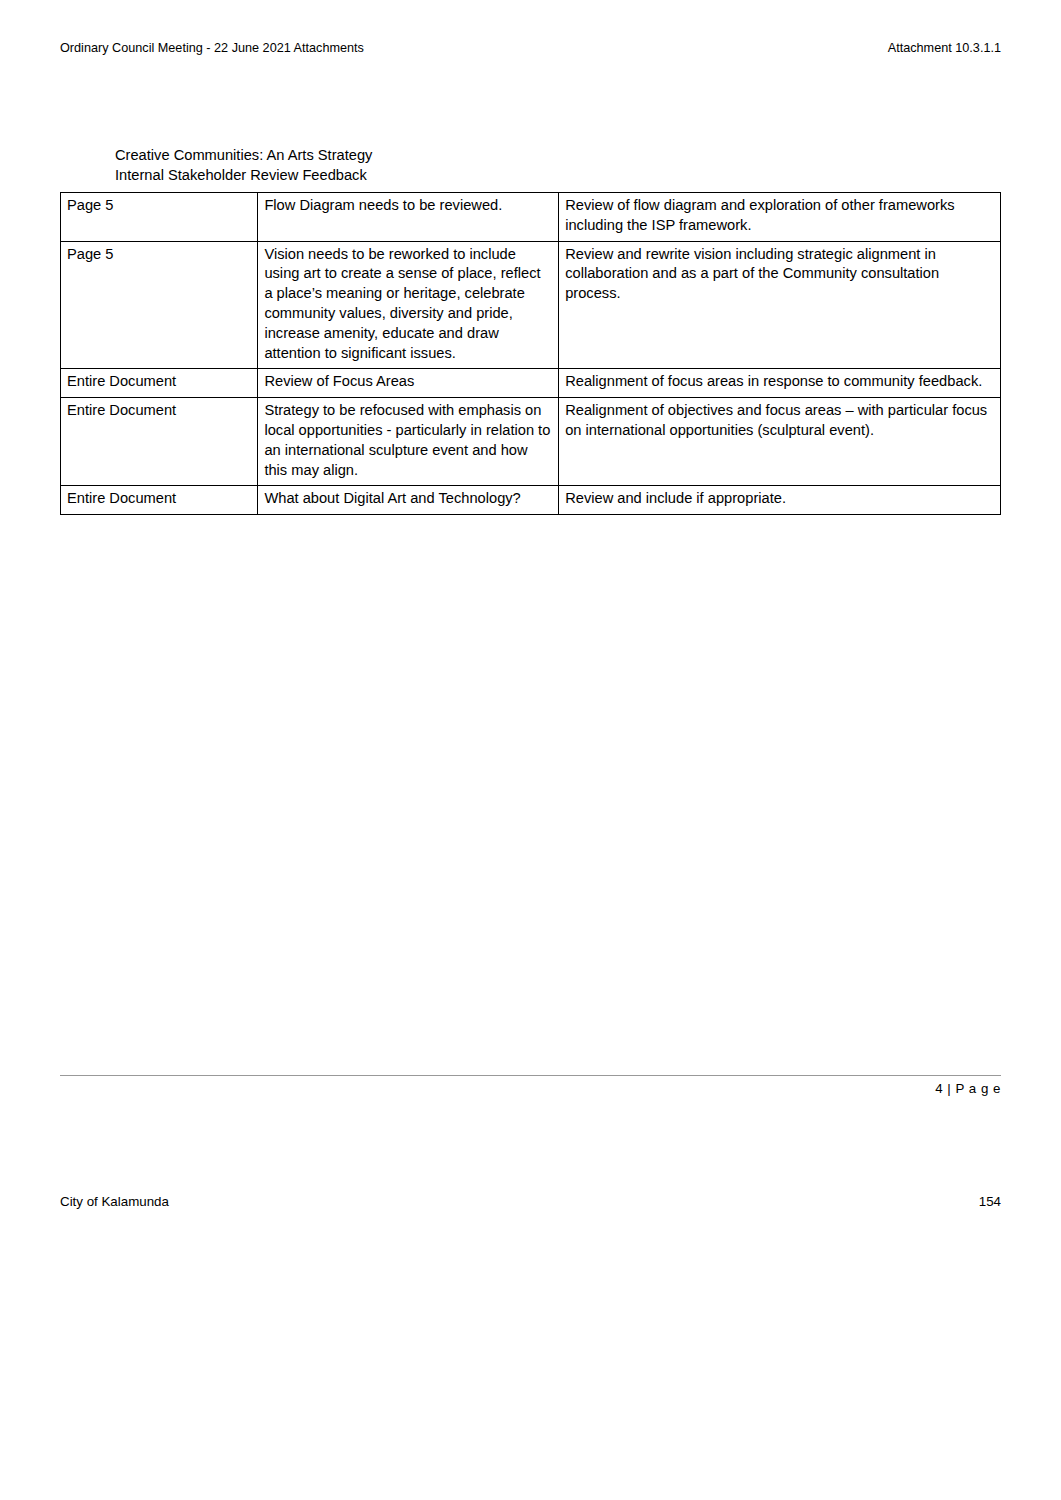Ordinary Council Meeting - 22 June 2021 Attachments
Attachment 10.3.1.1
Creative Communities: An Arts Strategy
Internal Stakeholder Review Feedback
| Page 5 | Flow Diagram needs to be reviewed. | Review of flow diagram and exploration of other frameworks including the ISP framework. |
| Page 5 | Vision needs to be reworked to include using art to create a sense of place, reflect a place’s meaning or heritage, celebrate community values, diversity and pride, increase amenity, educate and draw attention to significant issues. | Review and rewrite vision including strategic alignment in collaboration and as a part of the Community consultation process. |
| Entire Document | Review of Focus Areas | Realignment of focus areas in response to community feedback. |
| Entire Document | Strategy to be refocused with emphasis on local opportunities - particularly in relation to an international sculpture event and how this may align. | Realignment of objectives and focus areas – with particular focus on international opportunities (sculptural event). |
| Entire Document | What about Digital Art and Technology? | Review and include if appropriate. |
4 | P a g e
City of Kalamunda
154